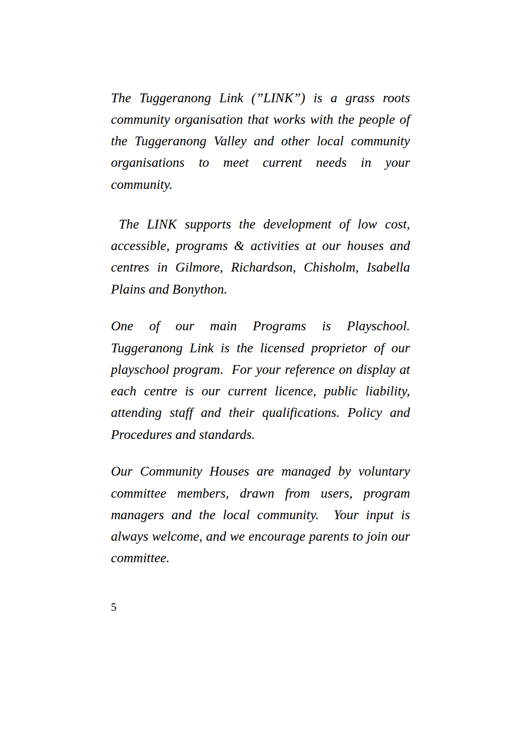The Tuggeranong Link (”LINK”) is a grass roots community organisation that works with the people of the Tuggeranong Valley and other local community organisations to meet current needs in your community.
The LINK supports the development of low cost, accessible, programs & activities at our houses and centres in Gilmore, Richardson, Chisholm, Isabella Plains and Bonython.
One of our main Programs is Playschool. Tuggeranong Link is the licensed proprietor of our playschool program. For your reference on display at each centre is our current licence, public liability, attending staff and their qualifications. Policy and Procedures and standards.
Our Community Houses are managed by voluntary committee members, drawn from users, program managers and the local community. Your input is always welcome, and we encourage parents to join our committee.
5